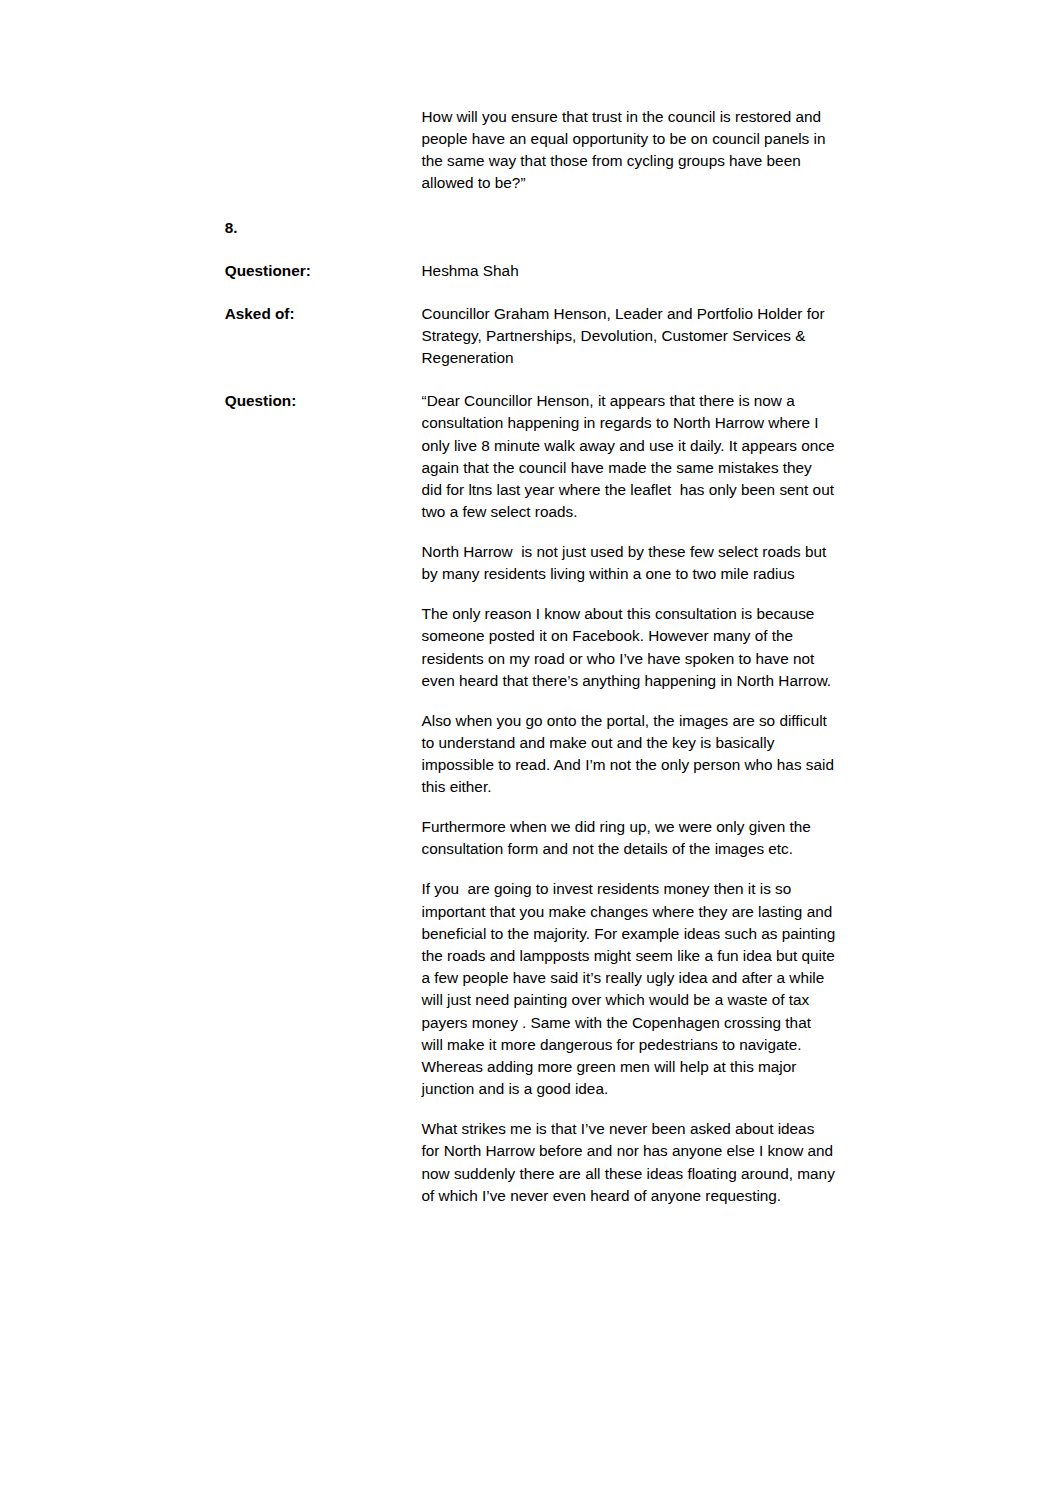How will you ensure that trust in the council is restored and people have an equal opportunity to be on council panels in the same way that those from cycling groups have been allowed to be?”
8.
Questioner:
Heshma Shah
Asked of:
Councillor Graham Henson, Leader and Portfolio Holder for Strategy, Partnerships, Devolution, Customer Services & Regeneration
Question:
“Dear Councillor Henson, it appears that there is now a consultation happening in regards to North Harrow where I only live 8 minute walk away and use it daily. It appears once again that the council have made the same mistakes they did for ltns last year where the leaflet has only been sent out two a few select roads.
North Harrow is not just used by these few select roads but by many residents living within a one to two mile radius
The only reason I know about this consultation is because someone posted it on Facebook. However many of the residents on my road or who I’ve have spoken to have not even heard that there’s anything happening in North Harrow.
Also when you go onto the portal, the images are so difficult to understand and make out and the key is basically impossible to read. And I’m not the only person who has said this either.
Furthermore when we did ring up, we were only given the consultation form and not the details of the images etc.
If you are going to invest residents money then it is so important that you make changes where they are lasting and beneficial to the majority. For example ideas such as painting the roads and lampposts might seem like a fun idea but quite a few people have said it’s really ugly idea and after a while will just need painting over which would be a waste of tax payers money . Same with the Copenhagen crossing that will make it more dangerous for pedestrians to navigate. Whereas adding more green men will help at this major junction and is a good idea.
What strikes me is that I’ve never been asked about ideas for North Harrow before and nor has anyone else I know and now suddenly there are all these ideas floating around, many of which I’ve never even heard of anyone requesting.